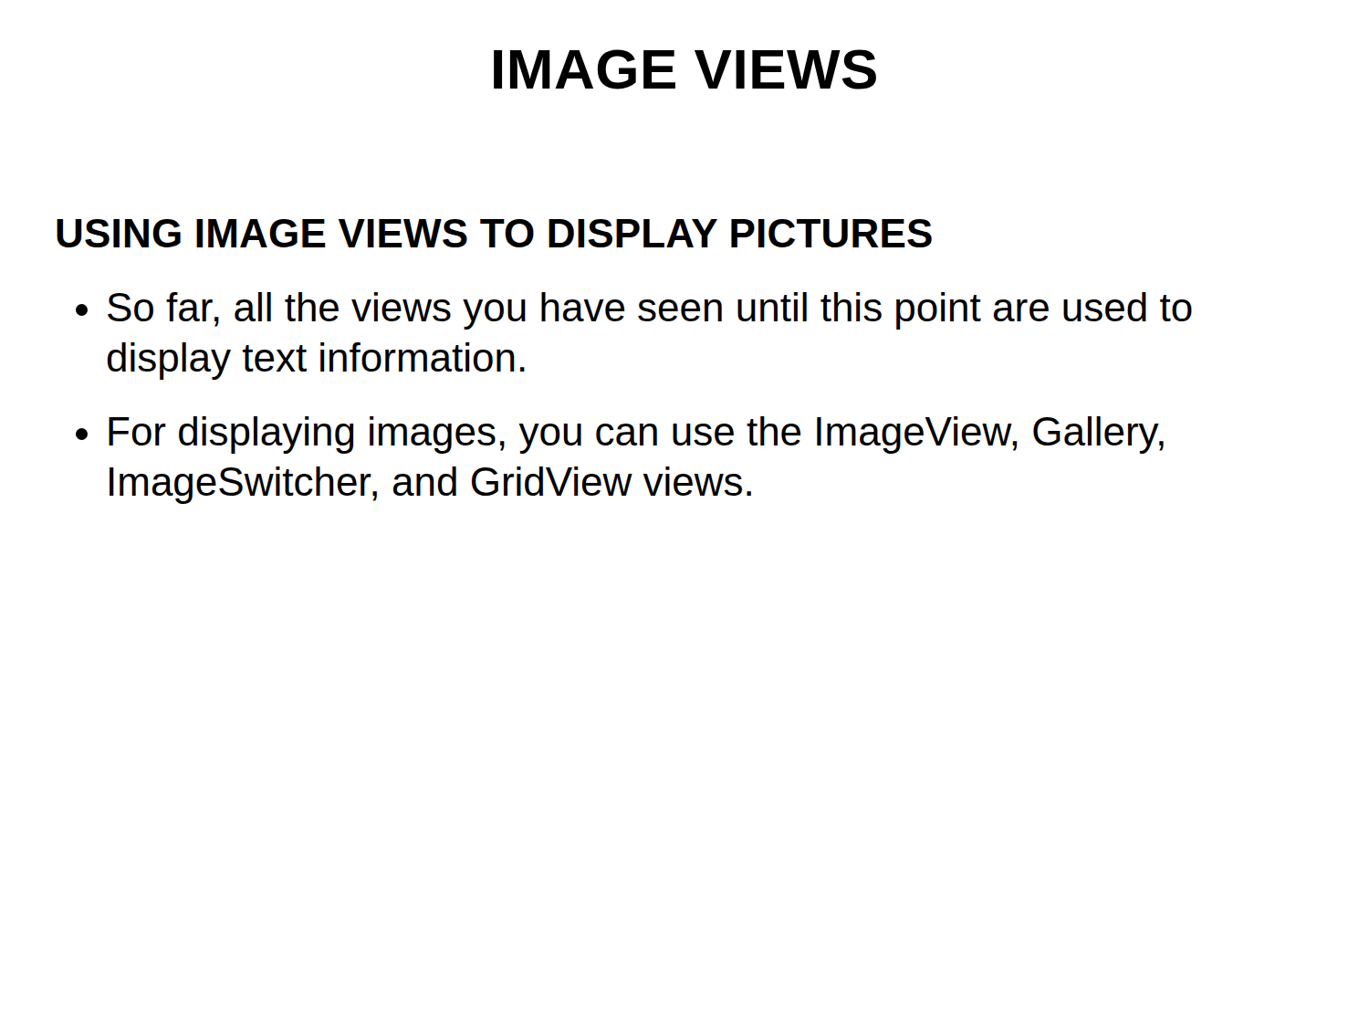IMAGE VIEWS
USING IMAGE VIEWS TO DISPLAY PICTURES
So far, all the views you have seen until this point are used to display text information.
For displaying images, you can use the ImageView, Gallery, ImageSwitcher, and GridView views.